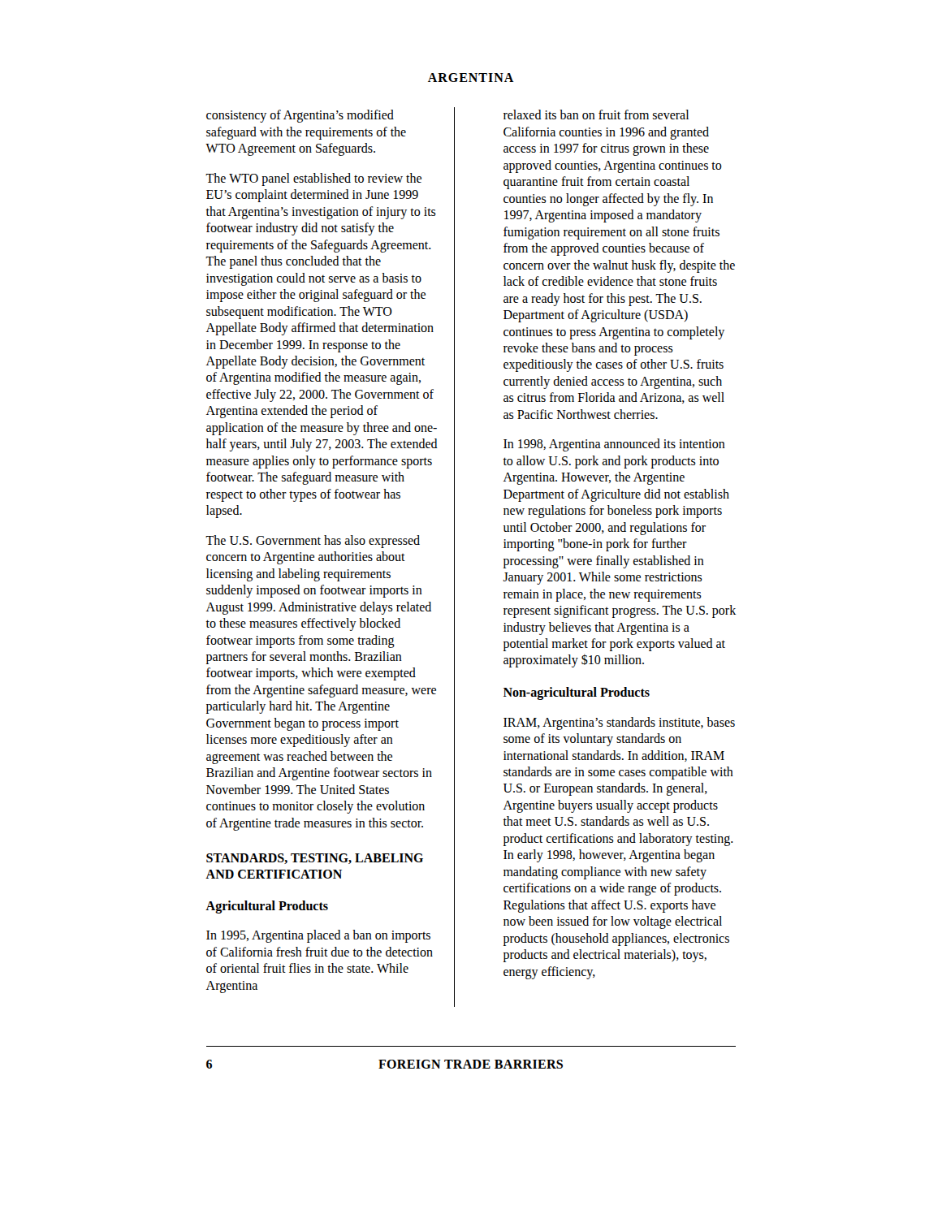ARGENTINA
consistency of Argentina’s modified safeguard with the requirements of the WTO Agreement on Safeguards.
The WTO panel established to review the EU’s complaint determined in June 1999 that Argentina’s investigation of injury to its footwear industry did not satisfy the requirements of the Safeguards Agreement. The panel thus concluded that the investigation could not serve as a basis to impose either the original safeguard or the subsequent modification. The WTO Appellate Body affirmed that determination in December 1999. In response to the Appellate Body decision, the Government of Argentina modified the measure again, effective July 22, 2000. The Government of Argentina extended the period of application of the measure by three and one-half years, until July 27, 2003. The extended measure applies only to performance sports footwear. The safeguard measure with respect to other types of footwear has lapsed.
The U.S. Government has also expressed concern to Argentine authorities about licensing and labeling requirements suddenly imposed on footwear imports in August 1999. Administrative delays related to these measures effectively blocked footwear imports from some trading partners for several months. Brazilian footwear imports, which were exempted from the Argentine safeguard measure, were particularly hard hit. The Argentine Government began to process import licenses more expeditiously after an agreement was reached between the Brazilian and Argentine footwear sectors in November 1999. The United States continues to monitor closely the evolution of Argentine trade measures in this sector.
Standards, Testing, Labeling and Certification
Agricultural Products
In 1995, Argentina placed a ban on imports of California fresh fruit due to the detection of oriental fruit flies in the state. While Argentina
relaxed its ban on fruit from several California counties in 1996 and granted access in 1997 for citrus grown in these approved counties, Argentina continues to quarantine fruit from certain coastal counties no longer affected by the fly. In 1997, Argentina imposed a mandatory fumigation requirement on all stone fruits from the approved counties because of concern over the walnut husk fly, despite the lack of credible evidence that stone fruits are a ready host for this pest. The U.S. Department of Agriculture (USDA) continues to press Argentina to completely revoke these bans and to process expeditiously the cases of other U.S. fruits currently denied access to Argentina, such as citrus from Florida and Arizona, as well as Pacific Northwest cherries.
In 1998, Argentina announced its intention to allow U.S. pork and pork products into Argentina. However, the Argentine Department of Agriculture did not establish new regulations for boneless pork imports until October 2000, and regulations for importing "bone-in pork for further processing" were finally established in January 2001. While some restrictions remain in place, the new requirements represent significant progress. The U.S. pork industry believes that Argentina is a potential market for pork exports valued at approximately $10 million.
Non-agricultural Products
IRAM, Argentina’s standards institute, bases some of its voluntary standards on international standards. In addition, IRAM standards are in some cases compatible with U.S. or European standards. In general, Argentine buyers usually accept products that meet U.S. standards as well as U.S. product certifications and laboratory testing. In early 1998, however, Argentina began mandating compliance with new safety certifications on a wide range of products. Regulations that affect U.S. exports have now been issued for low voltage electrical products (household appliances, electronics products and electrical materials), toys, energy efficiency,
6
FOREIGN TRADE BARRIERS